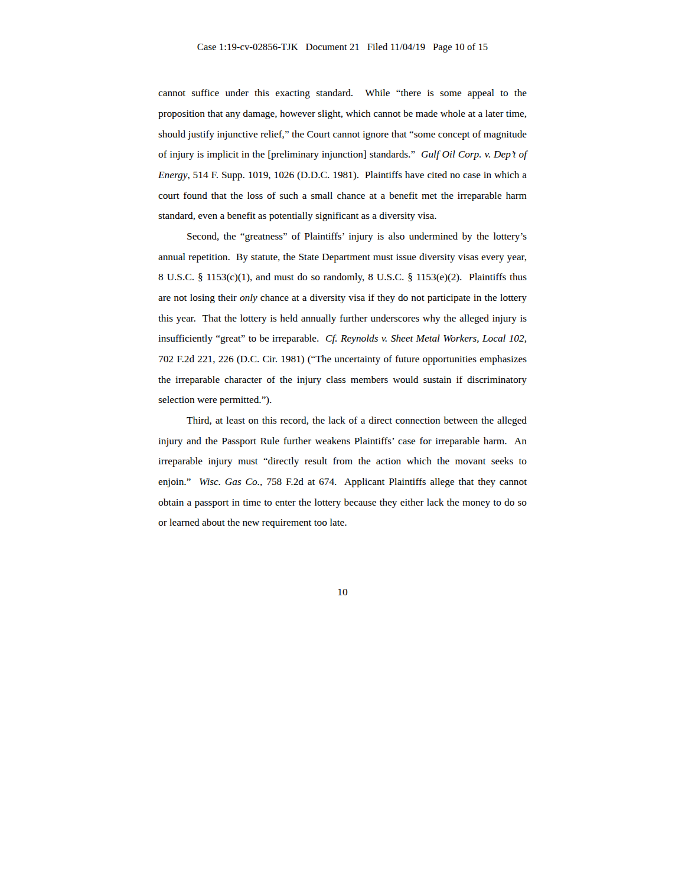Case 1:19-cv-02856-TJK Document 21 Filed 11/04/19 Page 10 of 15
cannot suffice under this exacting standard. While “there is some appeal to the proposition that any damage, however slight, which cannot be made whole at a later time, should justify injunctive relief,” the Court cannot ignore that “some concept of magnitude of injury is implicit in the [preliminary injunction] standards.” Gulf Oil Corp. v. Dep’t of Energy, 514 F. Supp. 1019, 1026 (D.D.C. 1981). Plaintiffs have cited no case in which a court found that the loss of such a small chance at a benefit met the irreparable harm standard, even a benefit as potentially significant as a diversity visa.
Second, the “greatness” of Plaintiffs’ injury is also undermined by the lottery’s annual repetition. By statute, the State Department must issue diversity visas every year, 8 U.S.C. § 1153(c)(1), and must do so randomly, 8 U.S.C. § 1153(e)(2). Plaintiffs thus are not losing their only chance at a diversity visa if they do not participate in the lottery this year. That the lottery is held annually further underscores why the alleged injury is insufficiently “great” to be irreparable. Cf. Reynolds v. Sheet Metal Workers, Local 102, 702 F.2d 221, 226 (D.C. Cir. 1981) (“The uncertainty of future opportunities emphasizes the irreparable character of the injury class members would sustain if discriminatory selection were permitted.”).
Third, at least on this record, the lack of a direct connection between the alleged injury and the Passport Rule further weakens Plaintiffs’ case for irreparable harm. An irreparable injury must “directly result from the action which the movant seeks to enjoin.” Wisc. Gas Co., 758 F.2d at 674. Applicant Plaintiffs allege that they cannot obtain a passport in time to enter the lottery because they either lack the money to do so or learned about the new requirement too late.
10